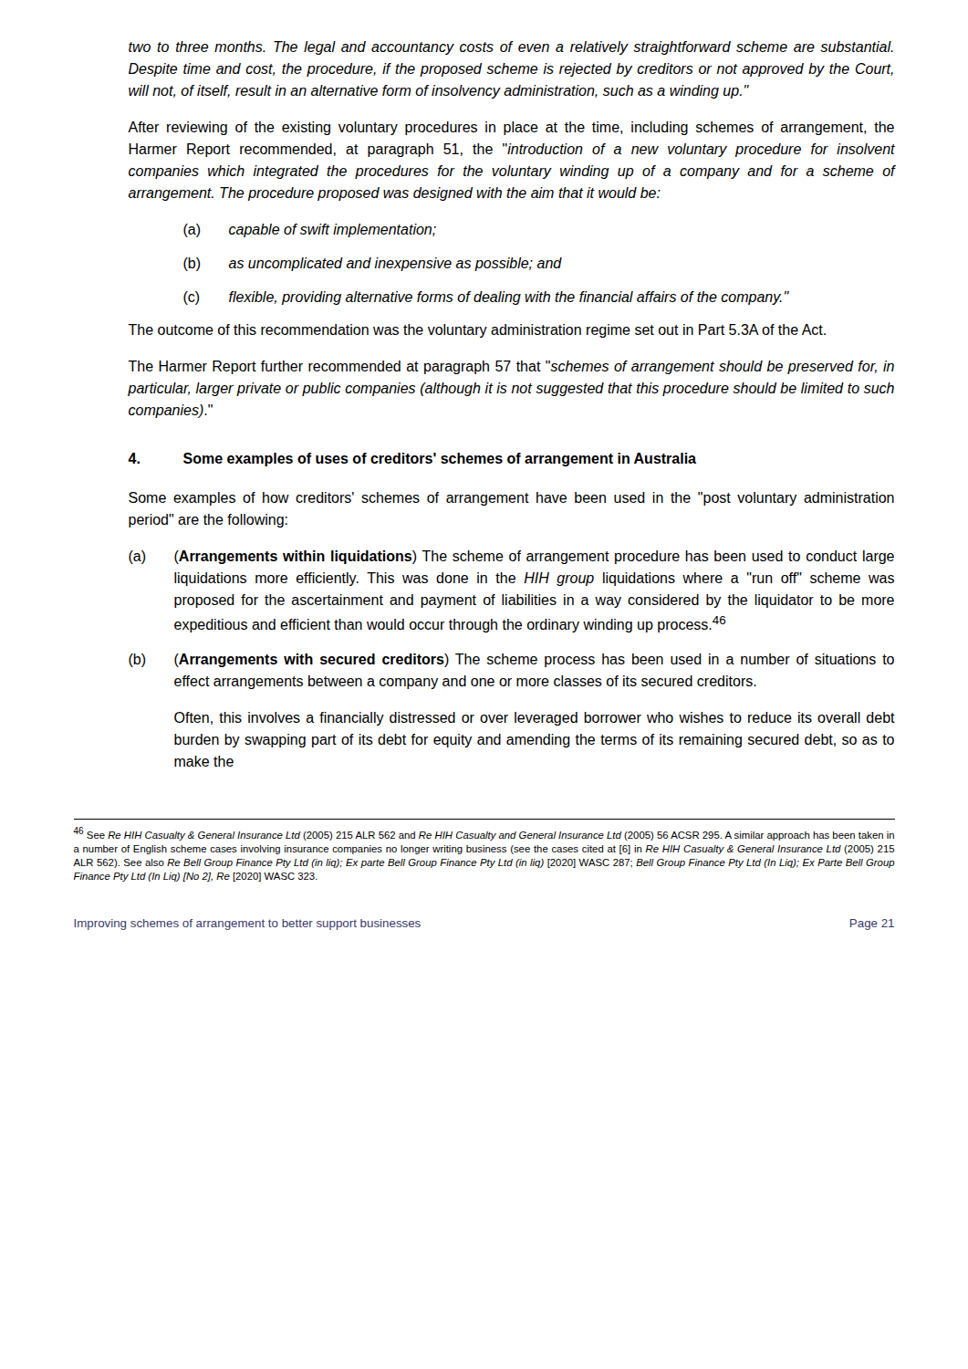two to three months. The legal and accountancy costs of even a relatively straightforward scheme are substantial. Despite time and cost, the procedure, if the proposed scheme is rejected by creditors or not approved by the Court, will not, of itself, result in an alternative form of insolvency administration, such as a winding up."
After reviewing of the existing voluntary procedures in place at the time, including schemes of arrangement, the Harmer Report recommended, at paragraph 51, the "introduction of a new voluntary procedure for insolvent companies which integrated the procedures for the voluntary winding up of a company and for a scheme of arrangement. The procedure proposed was designed with the aim that it would be:
(a)
capable of swift implementation;
(b)
as uncomplicated and inexpensive as possible; and
(c)
flexible, providing alternative forms of dealing with the financial affairs of the company."
The outcome of this recommendation was the voluntary administration regime set out in Part 5.3A of the Act.
The Harmer Report further recommended at paragraph 57 that "schemes of arrangement should be preserved for, in particular, larger private or public companies (although it is not suggested that this procedure should be limited to such companies)."
4.
Some examples of uses of creditors' schemes of arrangement in Australia
Some examples of how creditors' schemes of arrangement have been used in the "post voluntary administration period" are the following:
(a)
(Arrangements within liquidations) The scheme of arrangement procedure has been used to conduct large liquidations more efficiently. This was done in the HIH group liquidations where a "run off" scheme was proposed for the ascertainment and payment of liabilities in a way considered by the liquidator to be more expeditious and efficient than would occur through the ordinary winding up process.46
(b)
(Arrangements with secured creditors) The scheme process has been used in a number of situations to effect arrangements between a company and one or more classes of its secured creditors.
Often, this involves a financially distressed or over leveraged borrower who wishes to reduce its overall debt burden by swapping part of its debt for equity and amending the terms of its remaining secured debt, so as to make the
46 See Re HIH Casualty & General Insurance Ltd (2005) 215 ALR 562 and Re HIH Casualty and General Insurance Ltd (2005) 56 ACSR 295. A similar approach has been taken in a number of English scheme cases involving insurance companies no longer writing business (see the cases cited at [6] in Re HIH Casualty & General Insurance Ltd (2005) 215 ALR 562). See also Re Bell Group Finance Pty Ltd (in liq); Ex parte Bell Group Finance Pty Ltd (in liq) [2020] WASC 287; Bell Group Finance Pty Ltd (In Liq); Ex Parte Bell Group Finance Pty Ltd (In Liq) [No 2], Re [2020] WASC 323.
Improving schemes of arrangement to better support businesses
Page 21